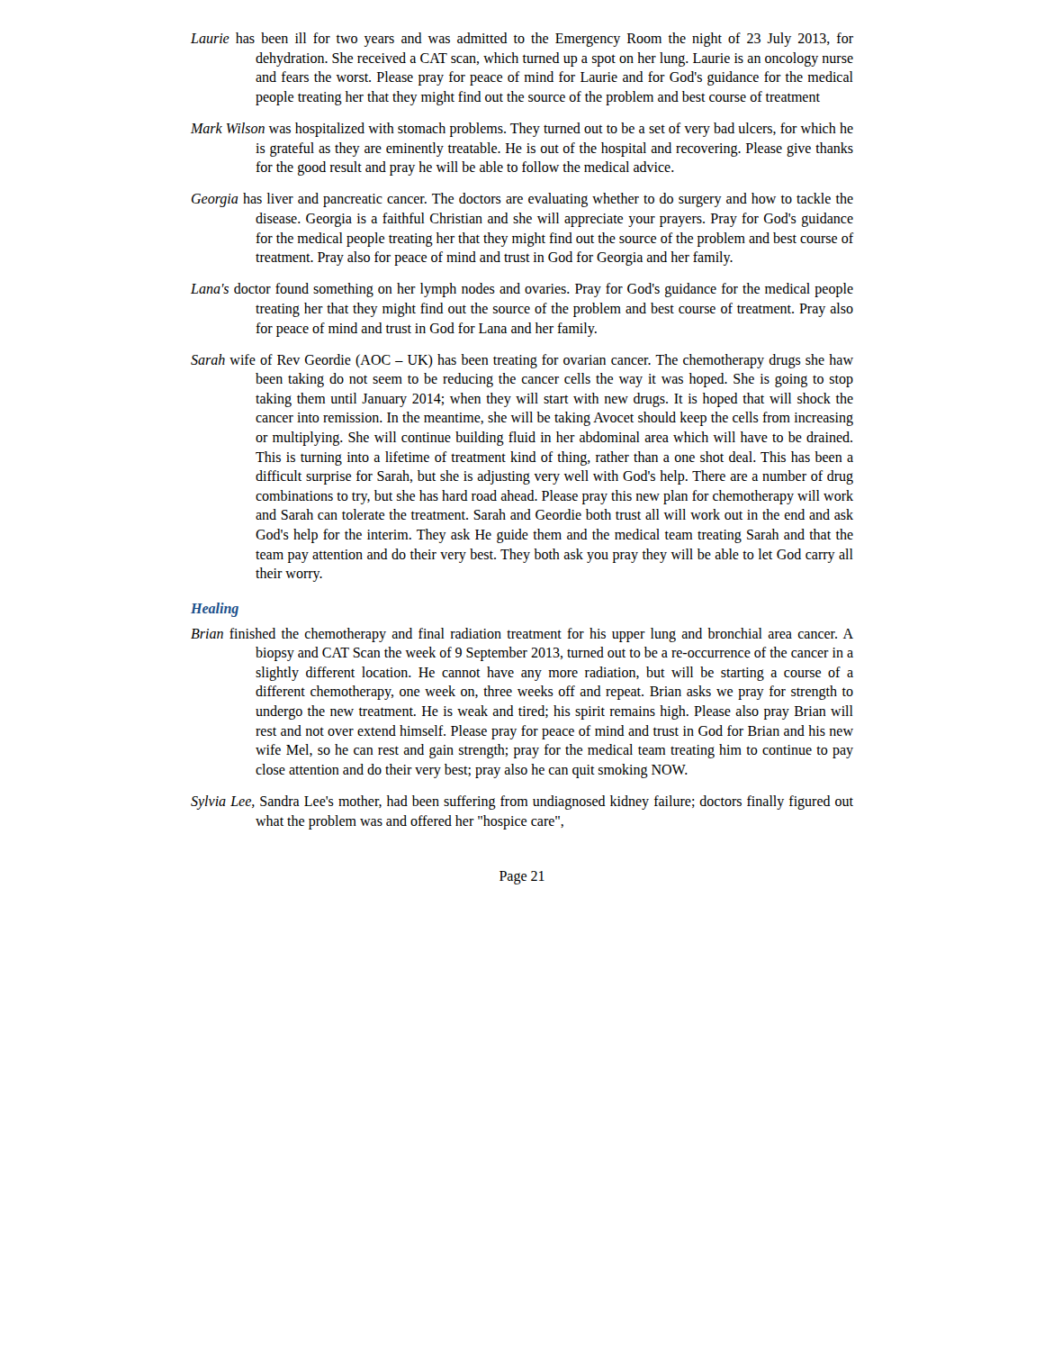Laurie has been ill for two years and was admitted to the Emergency Room the night of 23 July 2013, for dehydration. She received a CAT scan, which turned up a spot on her lung. Laurie is an oncology nurse and fears the worst. Please pray for peace of mind for Laurie and for God's guidance for the medical people treating her that they might find out the source of the problem and best course of treatment
Mark Wilson was hospitalized with stomach problems. They turned out to be a set of very bad ulcers, for which he is grateful as they are eminently treatable. He is out of the hospital and recovering. Please give thanks for the good result and pray he will be able to follow the medical advice.
Georgia has liver and pancreatic cancer. The doctors are evaluating whether to do surgery and how to tackle the disease. Georgia is a faithful Christian and she will appreciate your prayers. Pray for God's guidance for the medical people treating her that they might find out the source of the problem and best course of treatment. Pray also for peace of mind and trust in God for Georgia and her family.
Lana's doctor found something on her lymph nodes and ovaries. Pray for God's guidance for the medical people treating her that they might find out the source of the problem and best course of treatment. Pray also for peace of mind and trust in God for Lana and her family.
Sarah wife of Rev Geordie (AOC – UK) has been treating for ovarian cancer. The chemotherapy drugs she haw been taking do not seem to be reducing the cancer cells the way it was hoped. She is going to stop taking them until January 2014; when they will start with new drugs. It is hoped that will shock the cancer into remission. In the meantime, she will be taking Avocet should keep the cells from increasing or multiplying. She will continue building fluid in her abdominal area which will have to be drained. This is turning into a lifetime of treatment kind of thing, rather than a one shot deal. This has been a difficult surprise for Sarah, but she is adjusting very well with God's help. There are a number of drug combinations to try, but she has hard road ahead. Please pray this new plan for chemotherapy will work and Sarah can tolerate the treatment. Sarah and Geordie both trust all will work out in the end and ask God's help for the interim. They ask He guide them and the medical team treating Sarah and that the team pay attention and do their very best. They both ask you pray they will be able to let God carry all their worry.
Healing
Brian finished the chemotherapy and final radiation treatment for his upper lung and bronchial area cancer. A biopsy and CAT Scan the week of 9 September 2013, turned out to be a re-occurrence of the cancer in a slightly different location. He cannot have any more radiation, but will be starting a course of a different chemotherapy, one week on, three weeks off and repeat. Brian asks we pray for strength to undergo the new treatment. He is weak and tired; his spirit remains high. Please also pray Brian will rest and not over extend himself. Please pray for peace of mind and trust in God for Brian and his new wife Mel, so he can rest and gain strength; pray for the medical team treating him to continue to pay close attention and do their very best; pray also he can quit smoking NOW.
Sylvia Lee, Sandra Lee's mother, had been suffering from undiagnosed kidney failure; doctors finally figured out what the problem was and offered her "hospice care",
Page 21